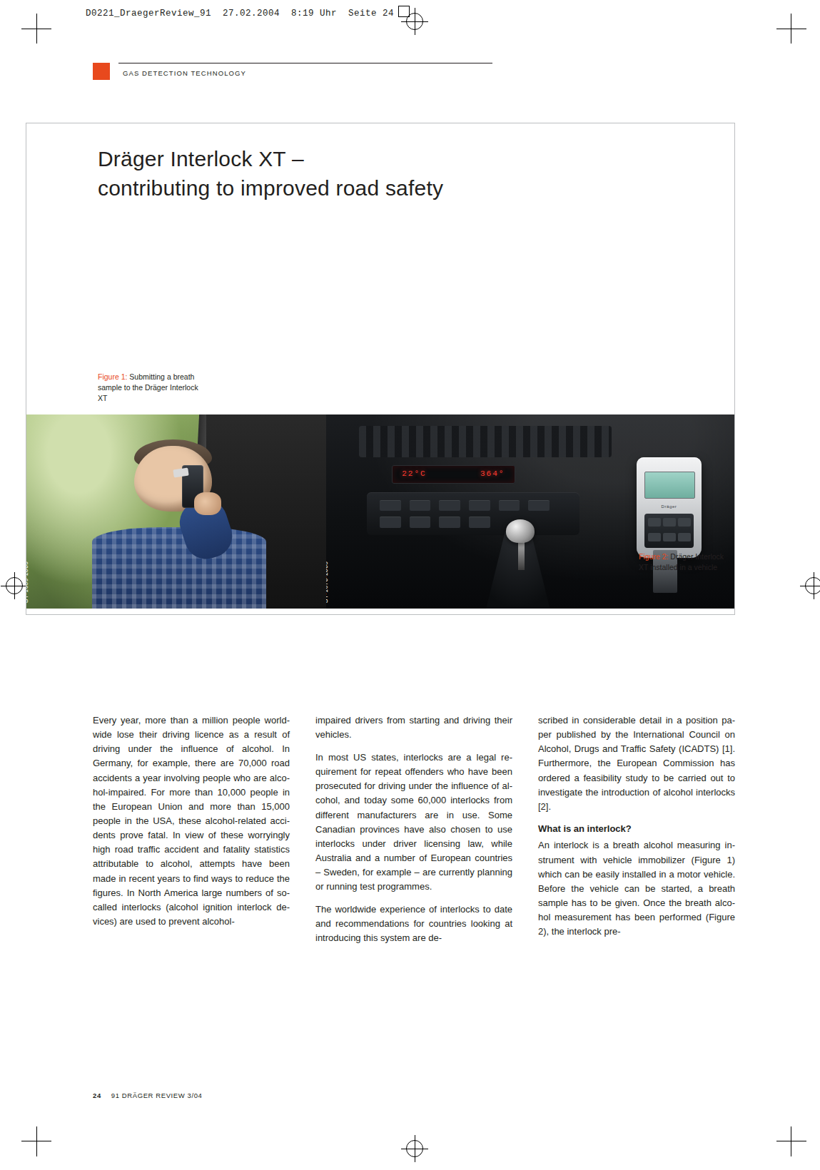D0221_DraegerReview_91 27.02.2004 8:19 Uhr Seite 24
Gas Detection Technology
Dräger Interlock XT –
contributing to improved road safety
Figure 1: Submitting a breath sample to the Dräger Interlock XT
ST-1689-2003
22°C 364°
Dräger
ST-1670-2003
Figure 2: Dräger Interlock XT installed in a vehicle
Every year, more than a million people worldwide lose their driving licence as a result of driving under the influence of alcohol. In Germany, for example, there are 70,000 road accidents a year involving people who are alcohol-impaired. For more than 10,000 people in the European Union and more than 15,000 people in the USA, these alcohol-related accidents prove fatal. In view of these worryingly high road traffic accident and fatality statistics attributable to alcohol, attempts have been made in recent years to find ways to reduce the figures. In North America large numbers of so-called interlocks (alcohol ignition interlock devices) are used to prevent alcohol-
impaired drivers from starting and driving their vehicles.
In most US states, interlocks are a legal requirement for repeat offenders who have been prosecuted for driving under the influence of alcohol, and today some 60,000 interlocks from different manufacturers are in use. Some Canadian provinces have also chosen to use interlocks under driver licensing law, while Australia and a number of European countries – Sweden, for example – are currently planning or running test programmes.
The worldwide experience of interlocks to date and recommendations for countries looking at introducing this system are de-
scribed in considerable detail in a position paper published by the International Council on Alcohol, Drugs and Traffic Safety (ICADTS) [1]. Furthermore, the European Commission has ordered a feasibility study to be carried out to investigate the introduction of alcohol interlocks [2].
What is an interlock?
An interlock is a breath alcohol measuring instrument with vehicle immobilizer (Figure 1) which can be easily installed in a motor vehicle. Before the vehicle can be started, a breath sample has to be given. Once the breath alcohol measurement has been performed (Figure 2), the interlock pre-
2491 DRÄGER REVIEW 3/04